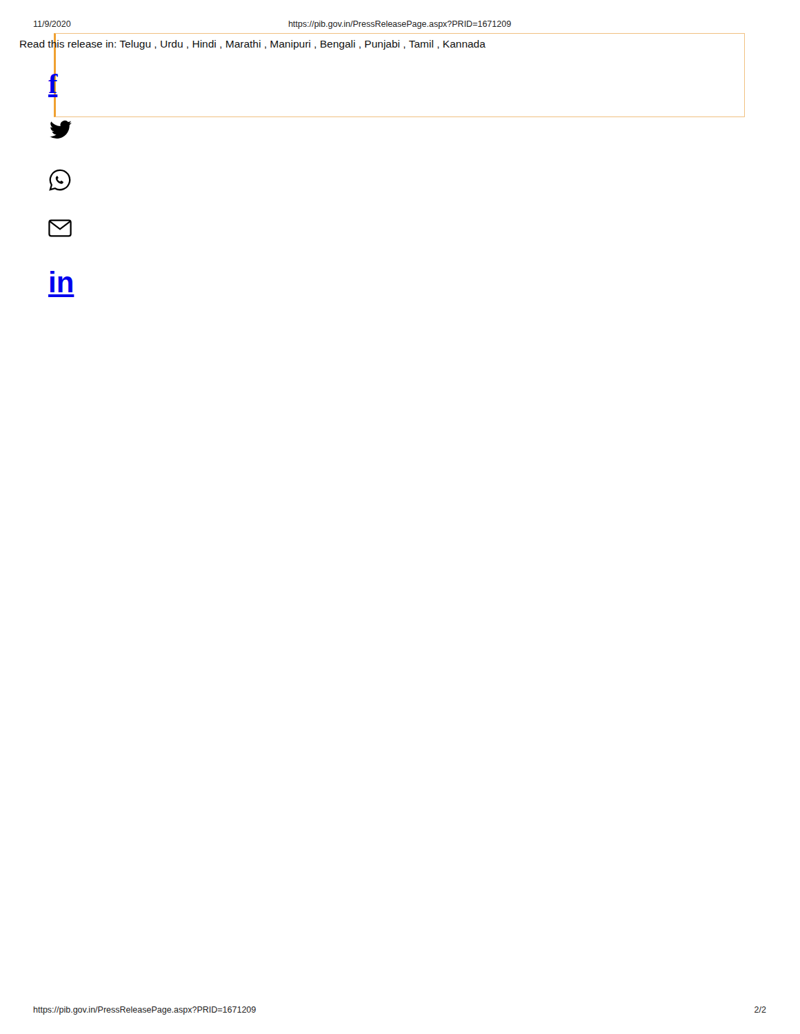11/9/2020 https://pib.gov.in/PressReleasePage.aspx?PRID=1671209
Read this release in: Telugu , Urdu , Hindi , Marathi , Manipuri , Bengali , Punjabi , Tamil , Kannada
f in
https://pib.gov.in/PressReleasePage.aspx?PRID=1671209 2/2